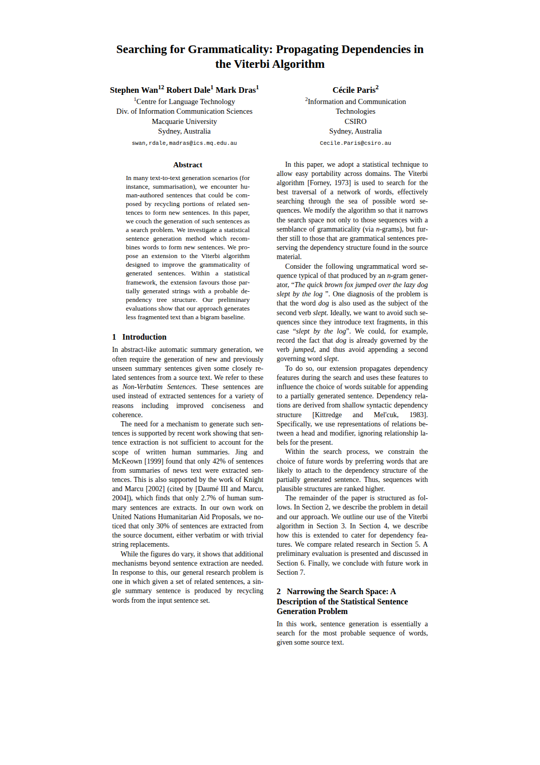Searching for Grammaticality: Propagating Dependencies in the Viterbi Algorithm
Stephen Wan12 Robert Dale1 Mark Dras1
1Centre for Language Technology
Div. of Information Communication Sciences
Macquarie University
Sydney, Australia
swan,rdale,madras@ics.mq.edu.au
Cécile Paris2
2Information and Communication
Technologies
CSIRO
Sydney, Australia
Cecile.Paris@csiro.au
Abstract
In many text-to-text generation scenarios (for instance, summarisation), we encounter human-authored sentences that could be composed by recycling portions of related sentences to form new sentences. In this paper, we couch the generation of such sentences as a search problem. We investigate a statistical sentence generation method which recombines words to form new sentences. We propose an extension to the Viterbi algorithm designed to improve the grammaticality of generated sentences. Within a statistical framework, the extension favours those partially generated strings with a probable dependency tree structure. Our preliminary evaluations show that our approach generates less fragmented text than a bigram baseline.
1 Introduction
In abstract-like automatic summary generation, we often require the generation of new and previously unseen summary sentences given some closely related sentences from a source text. We refer to these as Non-Verbatim Sentences. These sentences are used instead of extracted sentences for a variety of reasons including improved conciseness and coherence.
The need for a mechanism to generate such sentences is supported by recent work showing that sentence extraction is not sufficient to account for the scope of written human summaries. Jing and McKeown [1999] found that only 42% of sentences from summaries of news text were extracted sentences. This is also supported by the work of Knight and Marcu [2002] (cited by [Daumé III and Marcu, 2004]), which finds that only 2.7% of human summary sentences are extracts. In our own work on United Nations Humanitarian Aid Proposals, we noticed that only 30% of sentences are extracted from the source document, either verbatim or with trivial string replacements.
While the figures do vary, it shows that additional mechanisms beyond sentence extraction are needed. In response to this, our general research problem is one in which given a set of related sentences, a single summary sentence is produced by recycling words from the input sentence set.
In this paper, we adopt a statistical technique to allow easy portability across domains. The Viterbi algorithm [Forney, 1973] is used to search for the best traversal of a network of words, effectively searching through the sea of possible word sequences. We modify the algorithm so that it narrows the search space not only to those sequences with a semblance of grammaticality (via n-grams), but further still to those that are grammatical sentences preserving the dependency structure found in the source material.
Consider the following ungrammatical word sequence typical of that produced by an n-gram generator, “The quick brown fox jumped over the lazy dog slept by the log ”. One diagnosis of the problem is that the word dog is also used as the subject of the second verb slept. Ideally, we want to avoid such sequences since they introduce text fragments, in this case “slept by the log”. We could, for example, record the fact that dog is already governed by the verb jumped, and thus avoid appending a second governing word slept.
To do so, our extension propagates dependency features during the search and uses these features to influence the choice of words suitable for appending to a partially generated sentence. Dependency relations are derived from shallow syntactic dependency structure [Kittredge and Mel'cuk, 1983]. Specifically, we use representations of relations between a head and modifier, ignoring relationship labels for the present.
Within the search process, we constrain the choice of future words by preferring words that are likely to attach to the dependency structure of the partially generated sentence. Thus, sequences with plausible structures are ranked higher.
The remainder of the paper is structured as follows. In Section 2, we describe the problem in detail and our approach. We outline our use of the Viterbi algorithm in Section 3. In Section 4, we describe how this is extended to cater for dependency features. We compare related research in Section 5. A preliminary evaluation is presented and discussed in Section 6. Finally, we conclude with future work in Section 7.
2 Narrowing the Search Space: A Description of the Statistical Sentence Generation Problem
In this work, sentence generation is essentially a search for the most probable sequence of words, given some source text.